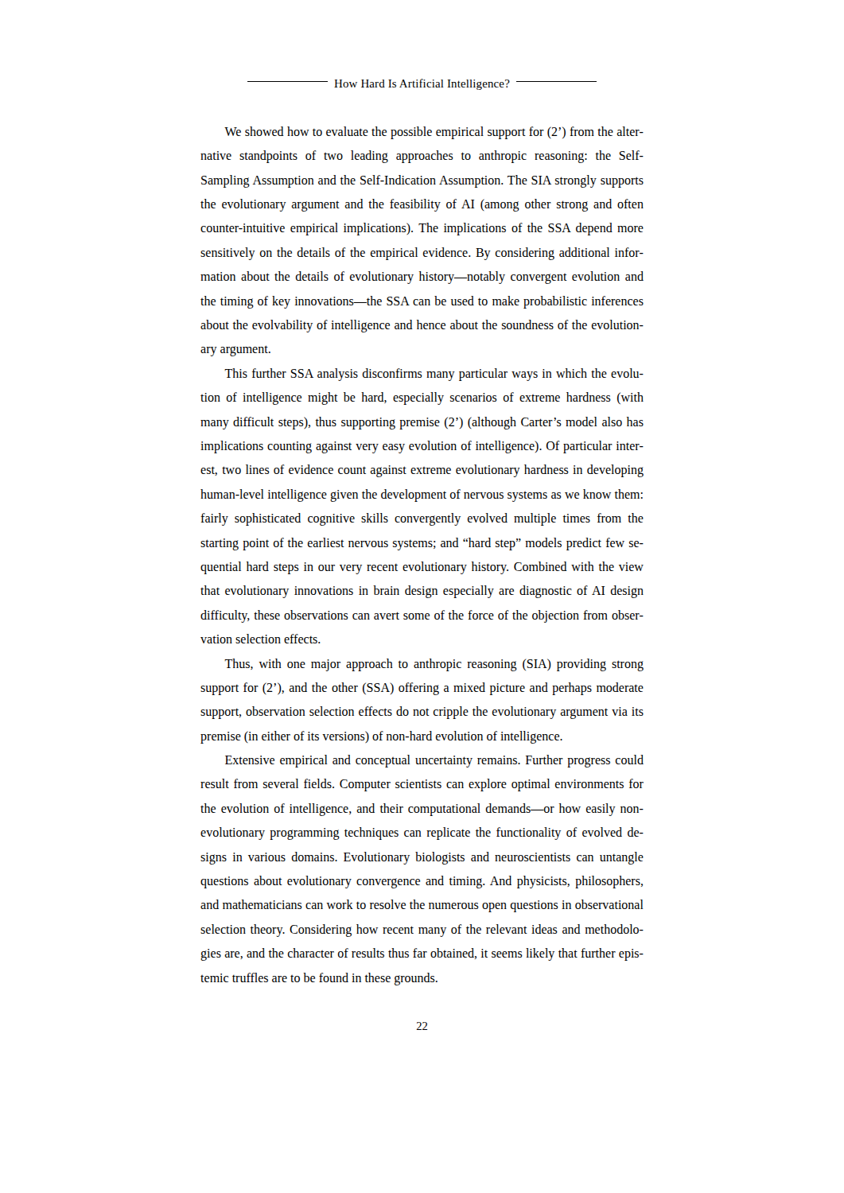How Hard Is Artificial Intelligence?
We showed how to evaluate the possible empirical support for (2’) from the alternative standpoints of two leading approaches to anthropic reasoning: the Self-Sampling Assumption and the Self-Indication Assumption. The SIA strongly supports the evolutionary argument and the feasibility of AI (among other strong and often counter-intuitive empirical implications). The implications of the SSA depend more sensitively on the details of the empirical evidence. By considering additional information about the details of evolutionary history—notably convergent evolution and the timing of key innovations—the SSA can be used to make probabilistic inferences about the evolvability of intelligence and hence about the soundness of the evolutionary argument.
This further SSA analysis disconfirms many particular ways in which the evolution of intelligence might be hard, especially scenarios of extreme hardness (with many difficult steps), thus supporting premise (2’) (although Carter’s model also has implications counting against very easy evolution of intelligence). Of particular interest, two lines of evidence count against extreme evolutionary hardness in developing human-level intelligence given the development of nervous systems as we know them: fairly sophisticated cognitive skills convergently evolved multiple times from the starting point of the earliest nervous systems; and “hard step” models predict few sequential hard steps in our very recent evolutionary history. Combined with the view that evolutionary innovations in brain design especially are diagnostic of AI design difficulty, these observations can avert some of the force of the objection from observation selection effects.
Thus, with one major approach to anthropic reasoning (SIA) providing strong support for (2’), and the other (SSA) offering a mixed picture and perhaps moderate support, observation selection effects do not cripple the evolutionary argument via its premise (in either of its versions) of non-hard evolution of intelligence.
Extensive empirical and conceptual uncertainty remains. Further progress could result from several fields. Computer scientists can explore optimal environments for the evolution of intelligence, and their computational demands—or how easily non-evolutionary programming techniques can replicate the functionality of evolved designs in various domains. Evolutionary biologists and neuroscientists can untangle questions about evolutionary convergence and timing. And physicists, philosophers, and mathematicians can work to resolve the numerous open questions in observational selection theory. Considering how recent many of the relevant ideas and methodologies are, and the character of results thus far obtained, it seems likely that further epistemic truffles are to be found in these grounds.
22